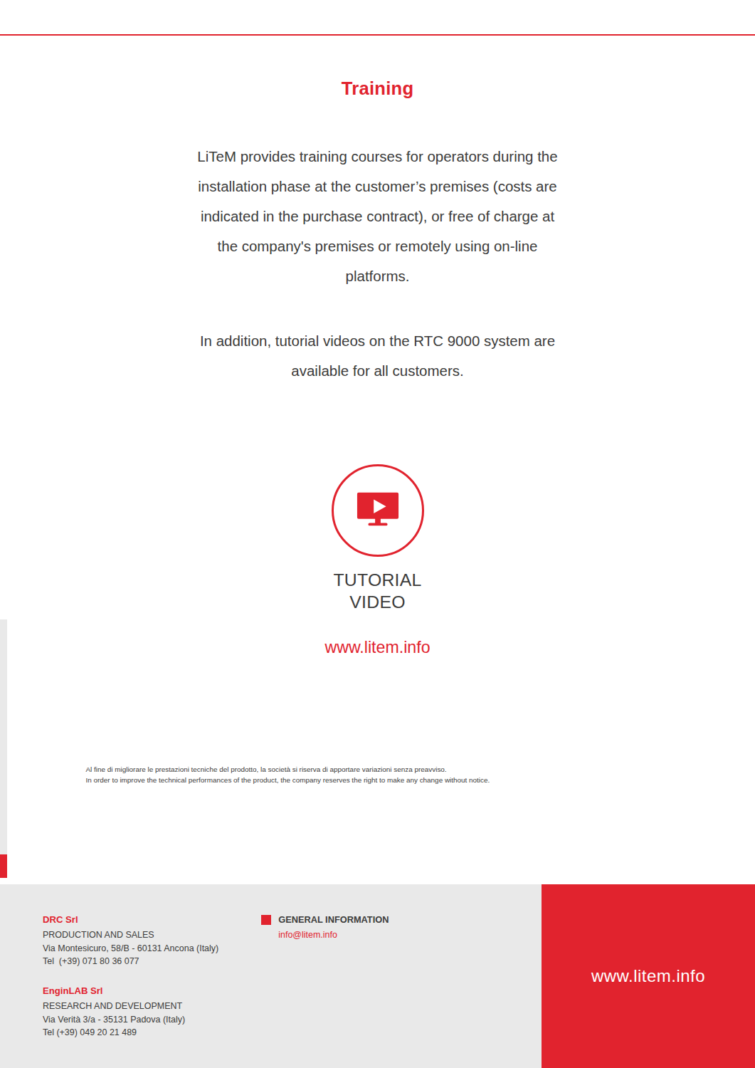Training
LiTeM provides training courses for operators during the installation phase at the customer’s premises (costs are indicated in the purchase contract), or free of charge at the company's premises or remotely using on-line platforms.
In addition, tutorial videos on the RTC 9000 system are available for all customers.
TUTORIAL
VIDEO
www.litem.info
Al fine di migliorare le prestazioni tecniche del prodotto, la società si riserva di apportare variazioni senza preavviso.
In order to improve the technical performances of the product, the company reserves the right to make any change without notice.
DRC Srl PRODUCTION AND SALES
Via Montesicuro, 58/B - 60131 Ancona (Italy)
Tel (+39) 071 80 36 077
EnginLAB Srl RESEARCH AND DEVELOPMENT
Via Verità 3/a - 35131 Padova (Italy)
Tel (+39) 049 20 21 489
GENERAL INFORMATION info@litem.info
www.litem.info